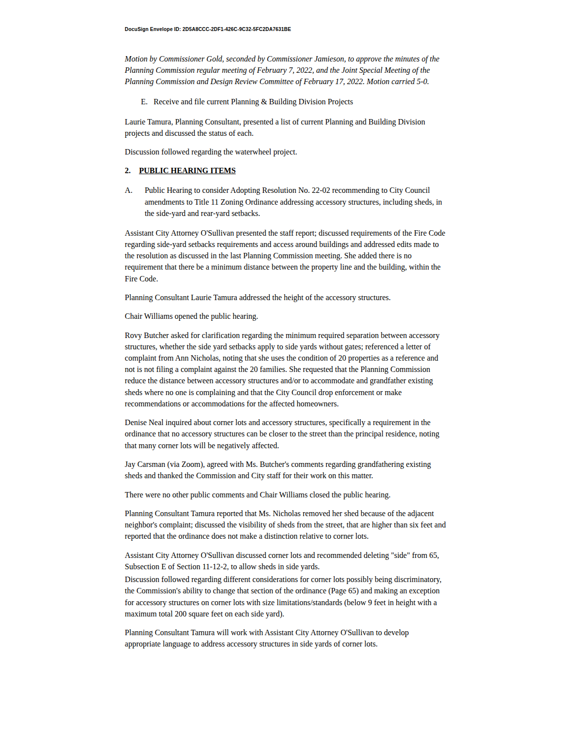DocuSign Envelope ID: 2D5A8CCC-2DF1-426C-9C32-5FC2DA7631BE
Motion by Commissioner Gold, seconded by Commissioner Jamieson, to approve the minutes of the Planning Commission regular meeting of February 7, 2022, and the Joint Special Meeting of the Planning Commission and Design Review Committee of February 17, 2022. Motion carried 5-0.
E. Receive and file current Planning & Building Division Projects
Laurie Tamura, Planning Consultant, presented a list of current Planning and Building Division projects and discussed the status of each.
Discussion followed regarding the waterwheel project.
2. PUBLIC HEARING ITEMS
A. Public Hearing to consider Adopting Resolution No. 22-02 recommending to City Council amendments to Title 11 Zoning Ordinance addressing accessory structures, including sheds, in the side-yard and rear-yard setbacks.
Assistant City Attorney O'Sullivan presented the staff report; discussed requirements of the Fire Code regarding side-yard setbacks requirements and access around buildings and addressed edits made to the resolution as discussed in the last Planning Commission meeting. She added there is no requirement that there be a minimum distance between the property line and the building, within the Fire Code.
Planning Consultant Laurie Tamura addressed the height of the accessory structures.
Chair Williams opened the public hearing.
Rovy Butcher asked for clarification regarding the minimum required separation between accessory structures, whether the side yard setbacks apply to side yards without gates; referenced a letter of complaint from Ann Nicholas, noting that she uses the condition of 20 properties as a reference and not is not filing a complaint against the 20 families. She requested that the Planning Commission reduce the distance between accessory structures and/or to accommodate and grandfather existing sheds where no one is complaining and that the City Council drop enforcement or make recommendations or accommodations for the affected homeowners.
Denise Neal inquired about corner lots and accessory structures, specifically a requirement in the ordinance that no accessory structures can be closer to the street than the principal residence, noting that many corner lots will be negatively affected.
Jay Carsman (via Zoom), agreed with Ms. Butcher's comments regarding grandfathering existing sheds and thanked the Commission and City staff for their work on this matter.
There were no other public comments and Chair Williams closed the public hearing.
Planning Consultant Tamura reported that Ms. Nicholas removed her shed because of the adjacent neighbor's complaint; discussed the visibility of sheds from the street, that are higher than six feet and reported that the ordinance does not make a distinction relative to corner lots.
Assistant City Attorney O'Sullivan discussed corner lots and recommended deleting "side" from 65, Subsection E of Section 11-12-2, to allow sheds in side yards.
Discussion followed regarding different considerations for corner lots possibly being discriminatory, the Commission's ability to change that section of the ordinance (Page 65) and making an exception for accessory structures on corner lots with size limitations/standards (below 9 feet in height with a maximum total 200 square feet on each side yard).
Planning Consultant Tamura will work with Assistant City Attorney O'Sullivan to develop appropriate language to address accessory structures in side yards of corner lots.